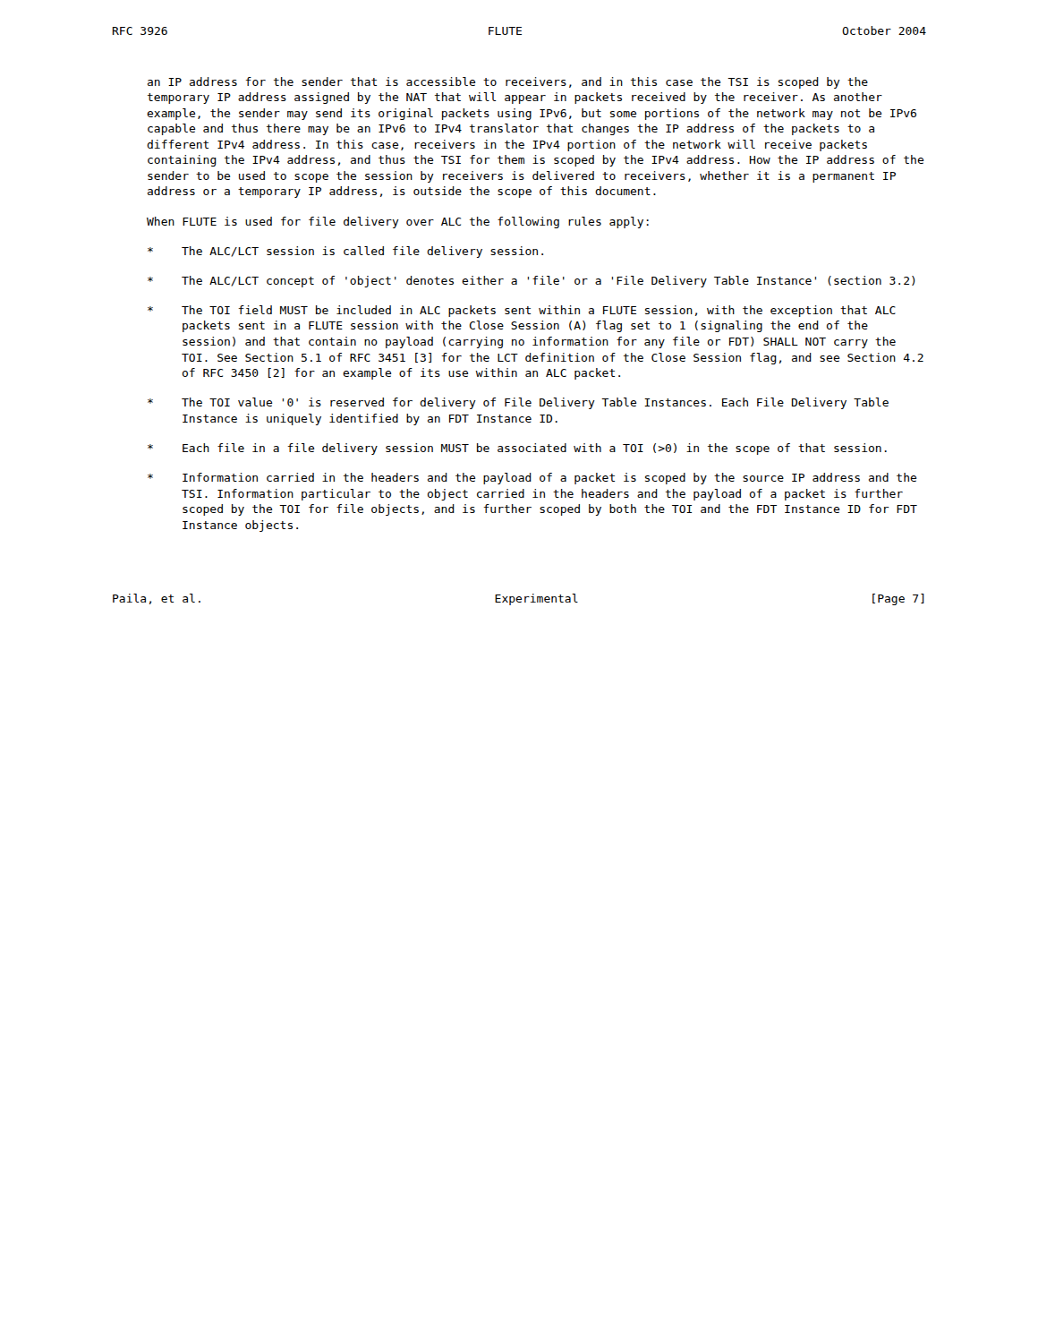RFC 3926 FLUTE October 2004
an IP address for the sender that is accessible to receivers, and in this case the TSI is scoped by the temporary IP address assigned by the NAT that will appear in packets received by the receiver. As another example, the sender may send its original packets using IPv6, but some portions of the network may not be IPv6 capable and thus there may be an IPv6 to IPv4 translator that changes the IP address of the packets to a different IPv4 address. In this case, receivers in the IPv4 portion of the network will receive packets containing the IPv4 address, and thus the TSI for them is scoped by the IPv4 address. How the IP address of the sender to be used to scope the session by receivers is delivered to receivers, whether it is a permanent IP address or a temporary IP address, is outside the scope of this document.
When FLUTE is used for file delivery over ALC the following rules apply:
* The ALC/LCT session is called file delivery session.
* The ALC/LCT concept of 'object' denotes either a 'file' or a 'File Delivery Table Instance' (section 3.2)
* The TOI field MUST be included in ALC packets sent within a FLUTE session, with the exception that ALC packets sent in a FLUTE session with the Close Session (A) flag set to 1 (signaling the end of the session) and that contain no payload (carrying no information for any file or FDT) SHALL NOT carry the TOI. See Section 5.1 of RFC 3451 [3] for the LCT definition of the Close Session flag, and see Section 4.2 of RFC 3450 [2] for an example of its use within an ALC packet.
* The TOI value '0' is reserved for delivery of File Delivery Table Instances. Each File Delivery Table Instance is uniquely identified by an FDT Instance ID.
* Each file in a file delivery session MUST be associated with a TOI (>0) in the scope of that session.
* Information carried in the headers and the payload of a packet is scoped by the source IP address and the TSI. Information particular to the object carried in the headers and the payload of a packet is further scoped by the TOI for file objects, and is further scoped by both the TOI and the FDT Instance ID for FDT Instance objects.
Paila, et al. Experimental [Page 7]